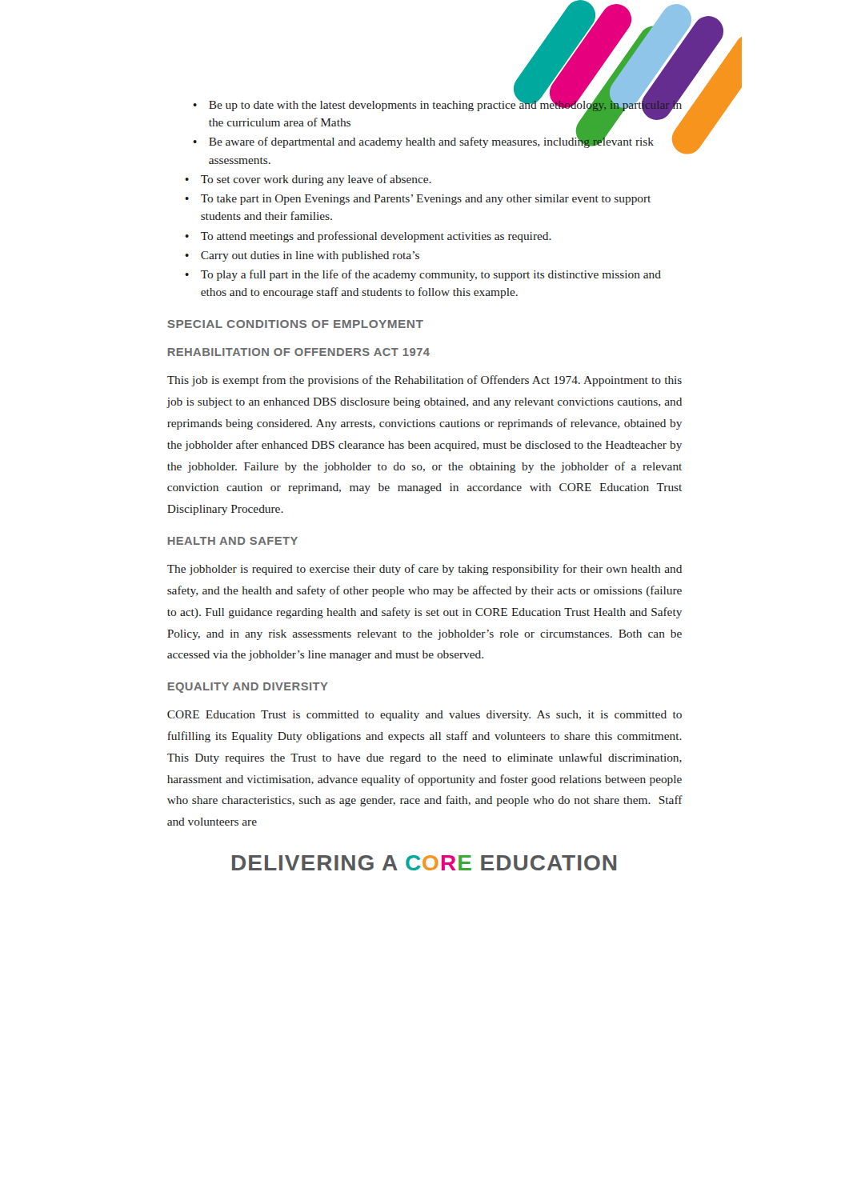Be up to date with the latest developments in teaching practice and methodology, in particular in the curriculum area of Maths
Be aware of departmental and academy health and safety measures, including relevant risk assessments.
To set cover work during any leave of absence.
To take part in Open Evenings and Parents’ Evenings and any other similar event to support students and their families.
To attend meetings and professional development activities as required.
Carry out duties in line with published rota’s
To play a full part in the life of the academy community, to support its distinctive mission and ethos and to encourage staff and students to follow this example.
Special Conditions of Employment
Rehabilitation of Offenders Act 1974
This job is exempt from the provisions of the Rehabilitation of Offenders Act 1974. Appointment to this job is subject to an enhanced DBS disclosure being obtained, and any relevant convictions cautions, and reprimands being considered. Any arrests, convictions cautions or reprimands of relevance, obtained by the jobholder after enhanced DBS clearance has been acquired, must be disclosed to the Headteacher by the jobholder. Failure by the jobholder to do so, or the obtaining by the jobholder of a relevant conviction caution or reprimand, may be managed in accordance with CORE Education Trust Disciplinary Procedure.
Health and Safety
The jobholder is required to exercise their duty of care by taking responsibility for their own health and safety, and the health and safety of other people who may be affected by their acts or omissions (failure to act). Full guidance regarding health and safety is set out in CORE Education Trust Health and Safety Policy, and in any risk assessments relevant to the jobholder’s role or circumstances. Both can be accessed via the jobholder’s line manager and must be observed.
Equality and Diversity
CORE Education Trust is committed to equality and values diversity. As such, it is committed to fulfilling its Equality Duty obligations and expects all staff and volunteers to share this commitment. This Duty requires the Trust to have due regard to the need to eliminate unlawful discrimination, harassment and victimisation, advance equality of opportunity and foster good relations between people who share characteristics, such as age gender, race and faith, and people who do not share them. Staff and volunteers are
DELIVERING A CORE EDUCATION